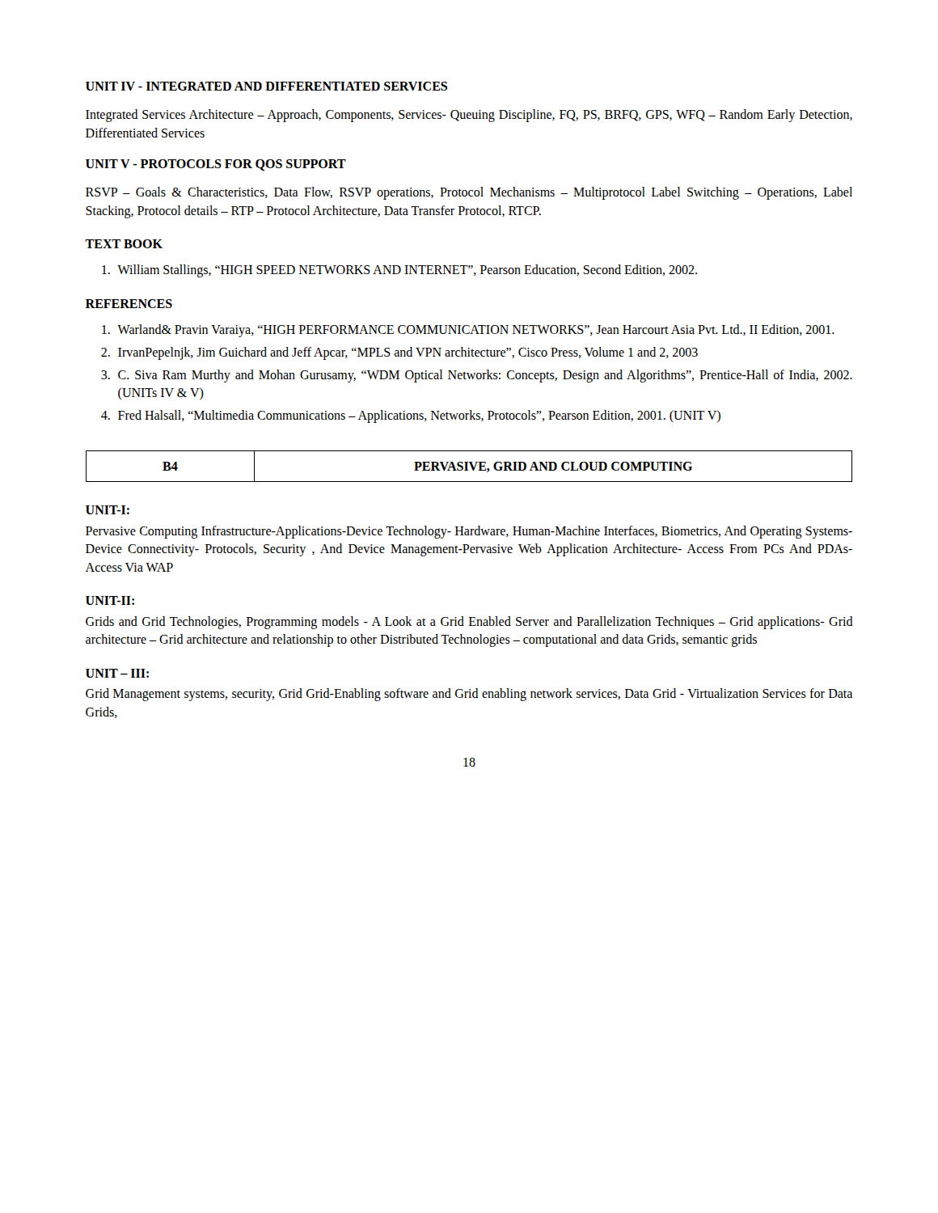UNIT IV - INTEGRATED AND DIFFERENTIATED SERVICES
Integrated Services Architecture – Approach, Components, Services- Queuing Discipline, FQ, PS, BRFQ, GPS, WFQ – Random Early Detection, Differentiated Services
UNIT V - PROTOCOLS FOR QOS SUPPORT
RSVP – Goals & Characteristics, Data Flow, RSVP operations, Protocol Mechanisms – Multiprotocol Label Switching – Operations, Label Stacking, Protocol details – RTP – Protocol Architecture, Data Transfer Protocol, RTCP.
TEXT BOOK
William Stallings, “HIGH SPEED NETWORKS AND INTERNET”, Pearson Education, Second Edition, 2002.
REFERENCES
Warland& Pravin Varaiya, “HIGH PERFORMANCE COMMUNICATION NETWORKS”, Jean Harcourt Asia Pvt. Ltd., II Edition, 2001.
IrvanPepelnjk, Jim Guichard and Jeff Apcar, “MPLS and VPN architecture”, Cisco Press, Volume 1 and 2, 2003
C. Siva Ram Murthy and Mohan Gurusamy, “WDM Optical Networks: Concepts, Design and Algorithms”, Prentice-Hall of India, 2002. (UNITs IV & V)
Fred Halsall, “Multimedia Communications – Applications, Networks, Protocols”, Pearson Edition, 2001. (UNIT V)
| B4 | PERVASIVE, GRID AND CLOUD COMPUTING |
UNIT-I:
Pervasive Computing Infrastructure-Applications-Device Technology- Hardware, Human-Machine Interfaces, Biometrics, And Operating Systems- Device Connectivity- Protocols, Security , And Device Management-Pervasive Web Application Architecture- Access From PCs And PDAs- Access Via WAP
UNIT-II:
Grids and Grid Technologies, Programming models - A Look at a Grid Enabled Server and Parallelization Techniques – Grid applications- Grid architecture – Grid architecture and relationship to other Distributed Technologies – computational and data Grids, semantic grids
UNIT – III:
Grid Management systems, security, Grid Grid-Enabling software and Grid enabling network services, Data Grid - Virtualization Services for Data Grids,
18